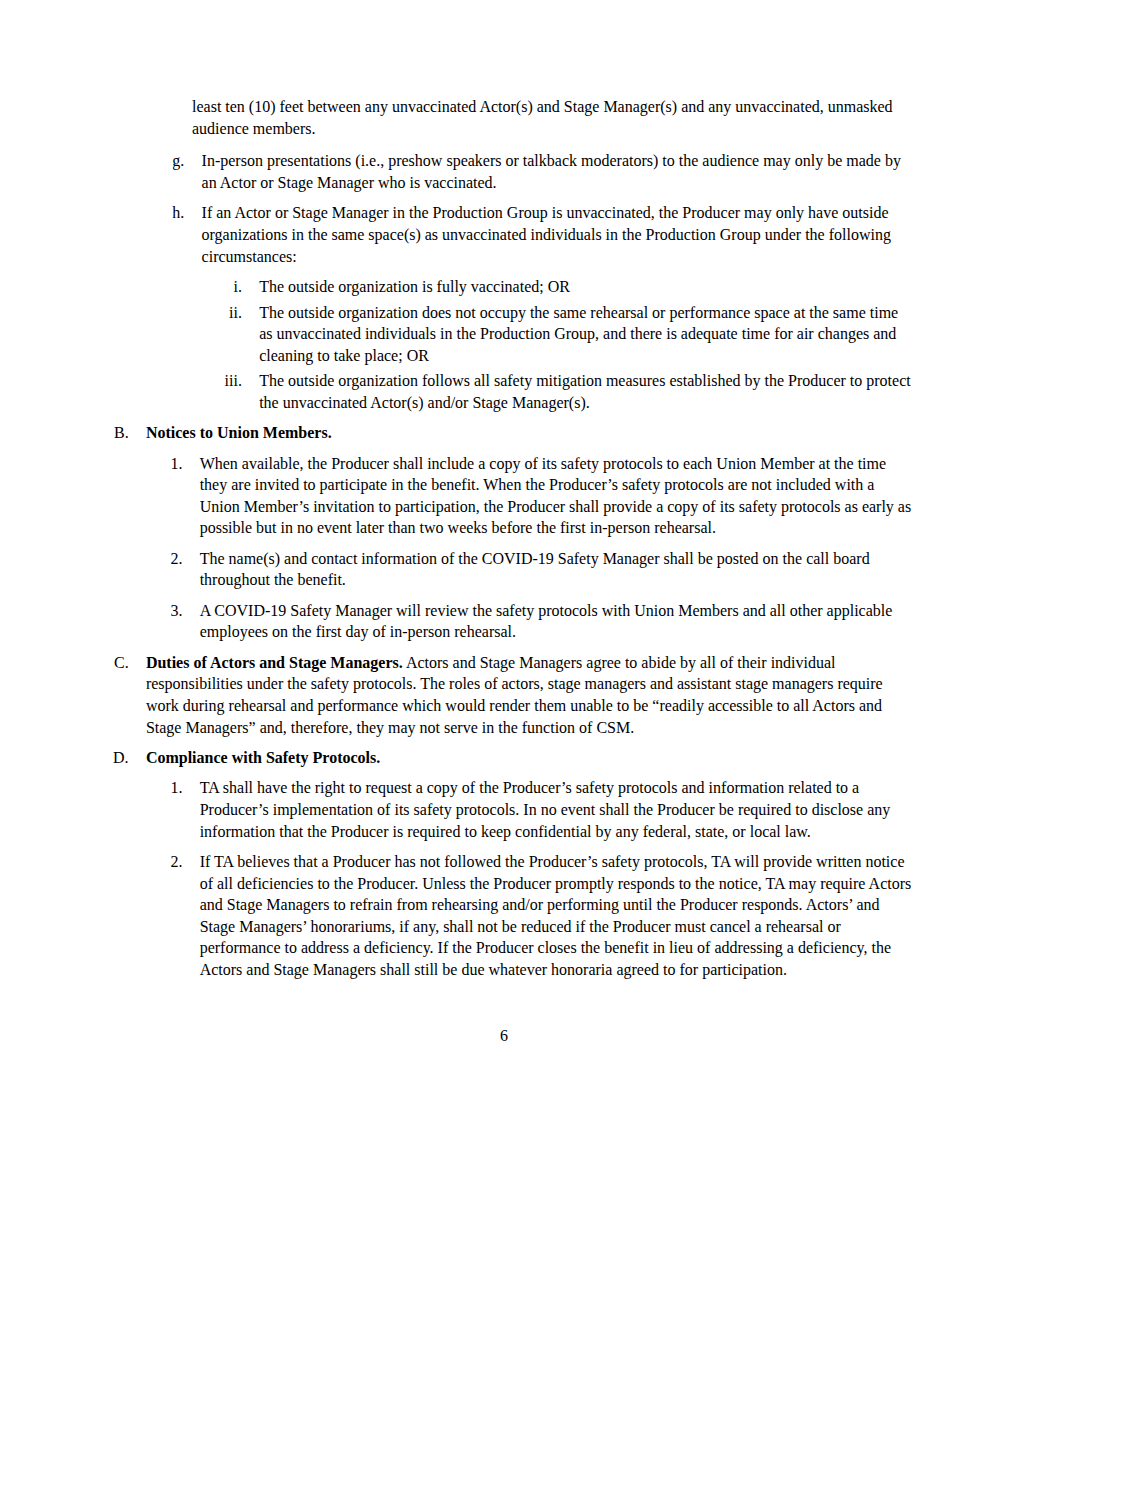least ten (10) feet between any unvaccinated Actor(s) and Stage Manager(s) and any unvaccinated, unmasked audience members.
g.
In-person presentations (i.e., preshow speakers or talkback moderators) to the audience may only be made by an Actor or Stage Manager who is vaccinated.
h.
If an Actor or Stage Manager in the Production Group is unvaccinated, the Producer may only have outside organizations in the same space(s) as unvaccinated individuals in the Production Group under the following circumstances:
i.
The outside organization is fully vaccinated; OR
ii.
The outside organization does not occupy the same rehearsal or performance space at the same time as unvaccinated individuals in the Production Group, and there is adequate time for air changes and cleaning to take place; OR
iii.
The outside organization follows all safety mitigation measures established by the Producer to protect the unvaccinated Actor(s) and/or Stage Manager(s).
B.
Notices to Union Members.
1.
When available, the Producer shall include a copy of its safety protocols to each Union Member at the time they are invited to participate in the benefit. When the Producer’s safety protocols are not included with a Union Member’s invitation to participation, the Producer shall provide a copy of its safety protocols as early as possible but in no event later than two weeks before the first in-person rehearsal.
2.
The name(s) and contact information of the COVID-19 Safety Manager shall be posted on the call board throughout the benefit.
3.
A COVID-19 Safety Manager will review the safety protocols with Union Members and all other applicable employees on the first day of in-person rehearsal.
C.
Duties of Actors and Stage Managers. Actors and Stage Managers agree to abide by all of their individual responsibilities under the safety protocols. The roles of actors, stage managers and assistant stage managers require work during rehearsal and performance which would render them unable to be “readily accessible to all Actors and Stage Managers” and, therefore, they may not serve in the function of CSM.
D.
Compliance with Safety Protocols.
1.
TA shall have the right to request a copy of the Producer’s safety protocols and information related to a Producer’s implementation of its safety protocols. In no event shall the Producer be required to disclose any information that the Producer is required to keep confidential by any federal, state, or local law.
2.
If TA believes that a Producer has not followed the Producer’s safety protocols, TA will provide written notice of all deficiencies to the Producer. Unless the Producer promptly responds to the notice, TA may require Actors and Stage Managers to refrain from rehearsing and/or performing until the Producer responds. Actors’ and Stage Managers’ honorariums, if any, shall not be reduced if the Producer must cancel a rehearsal or performance to address a deficiency. If the Producer closes the benefit in lieu of addressing a deficiency, the Actors and Stage Managers shall still be due whatever honoraria agreed to for participation.
6